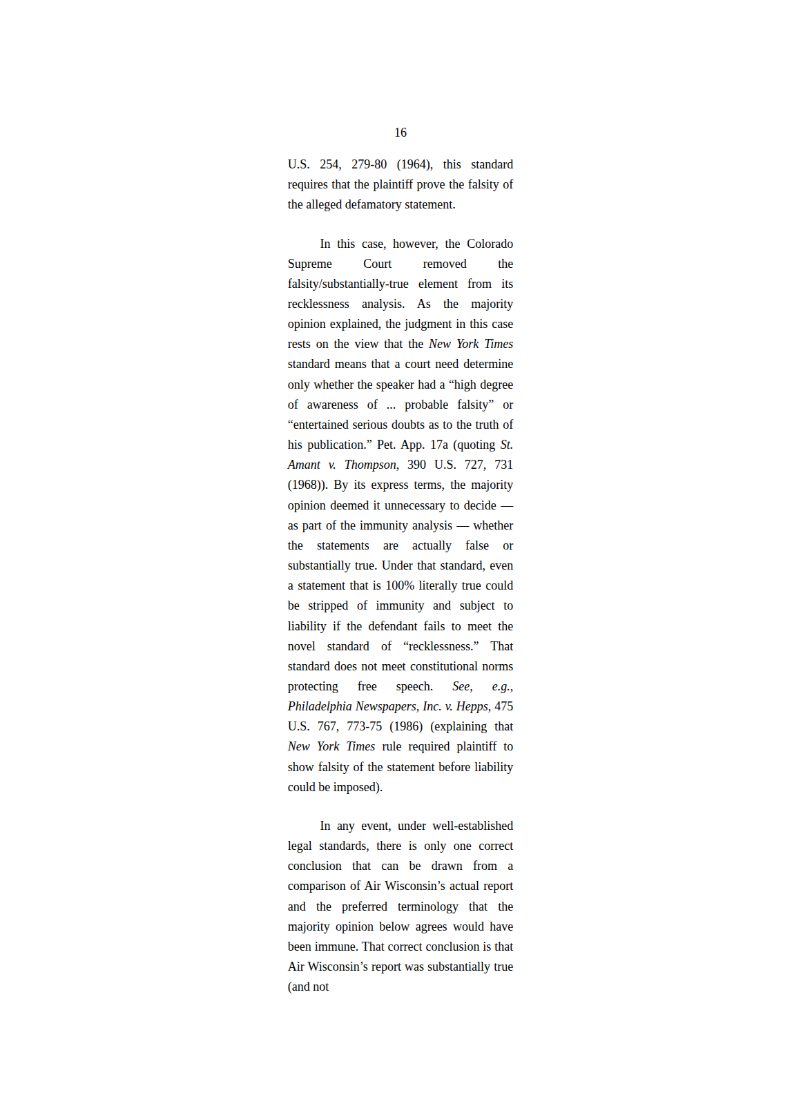16
U.S. 254, 279-80 (1964), this standard requires that the plaintiff prove the falsity of the alleged defamatory statement.
In this case, however, the Colorado Supreme Court removed the falsity/substantially-true element from its recklessness analysis. As the majority opinion explained, the judgment in this case rests on the view that the New York Times standard means that a court need determine only whether the speaker had a “high degree of awareness of ... probable falsity” or “entertained serious doubts as to the truth of his publication.” Pet. App. 17a (quoting St. Amant v. Thompson, 390 U.S. 727, 731 (1968)). By its express terms, the majority opinion deemed it unnecessary to decide — as part of the immunity analysis — whether the statements are actually false or substantially true. Under that standard, even a statement that is 100% literally true could be stripped of immunity and subject to liability if the defendant fails to meet the novel standard of “recklessness.” That standard does not meet constitutional norms protecting free speech. See, e.g., Philadelphia Newspapers, Inc. v. Hepps, 475 U.S. 767, 773-75 (1986) (explaining that New York Times rule required plaintiff to show falsity of the statement before liability could be imposed).
In any event, under well-established legal standards, there is only one correct conclusion that can be drawn from a comparison of Air Wisconsin’s actual report and the preferred terminology that the majority opinion below agrees would have been immune. That correct conclusion is that Air Wisconsin’s report was substantially true (and not